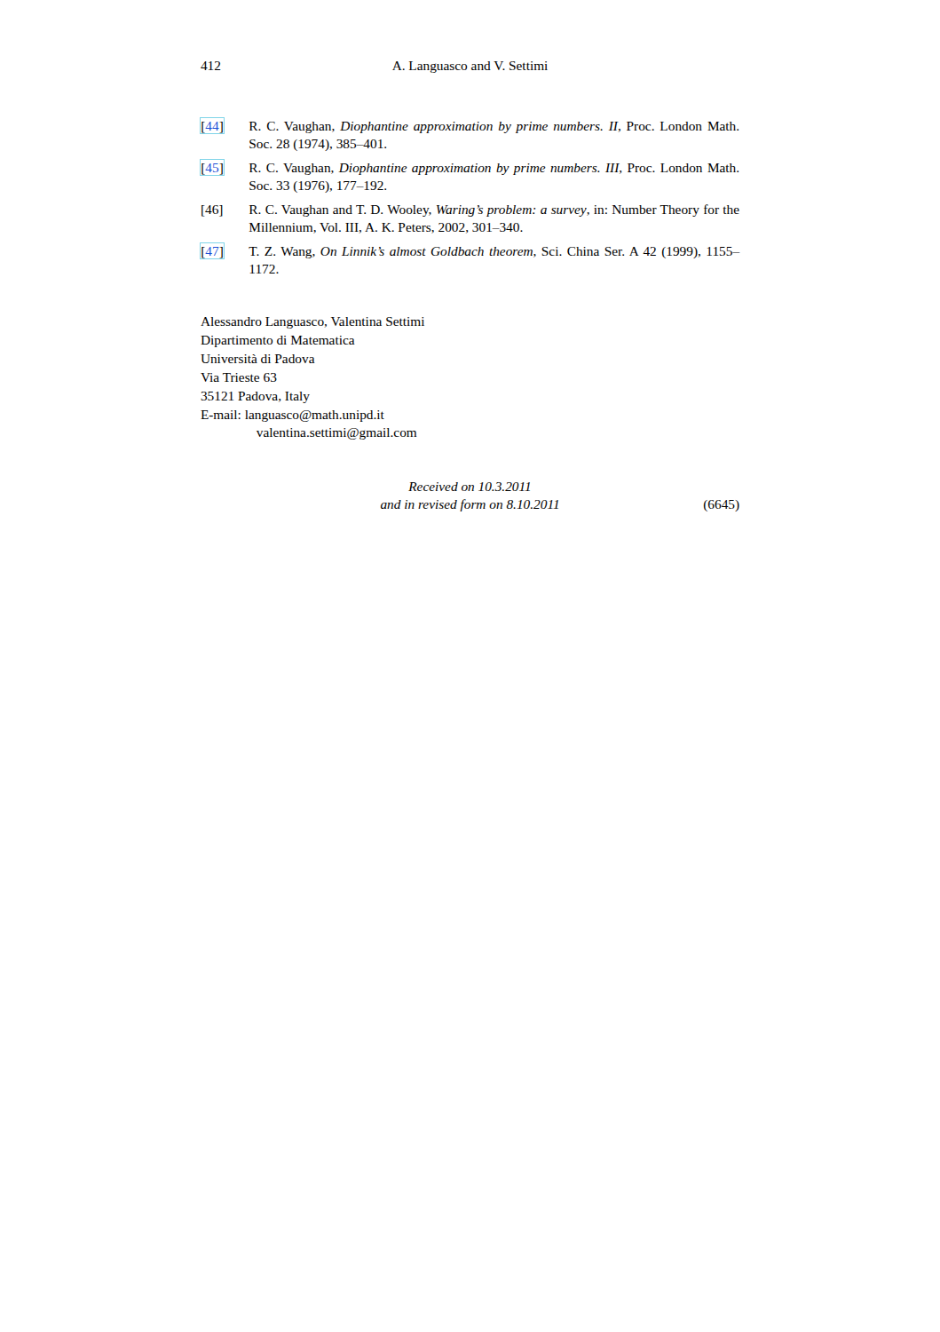412 A. Languasco and V. Settimi
[44] R. C. Vaughan, Diophantine approximation by prime numbers. II, Proc. London Math. Soc. 28 (1974), 385–401.
[45] R. C. Vaughan, Diophantine approximation by prime numbers. III, Proc. London Math. Soc. 33 (1976), 177–192.
[46] R. C. Vaughan and T. D. Wooley, Waring’s problem: a survey, in: Number Theory for the Millennium, Vol. III, A. K. Peters, 2002, 301–340.
[47] T. Z. Wang, On Linnik’s almost Goldbach theorem, Sci. China Ser. A 42 (1999), 1155–1172.
Alessandro Languasco, Valentina Settimi
Dipartimento di Matematica
Università di Padova
Via Trieste 63
35121 Padova, Italy
E-mail: languasco@math.unipd.it
valentina.settimi@gmail.com
Received on 10.3.2011 and in revised form on 8.10.2011 (6645)